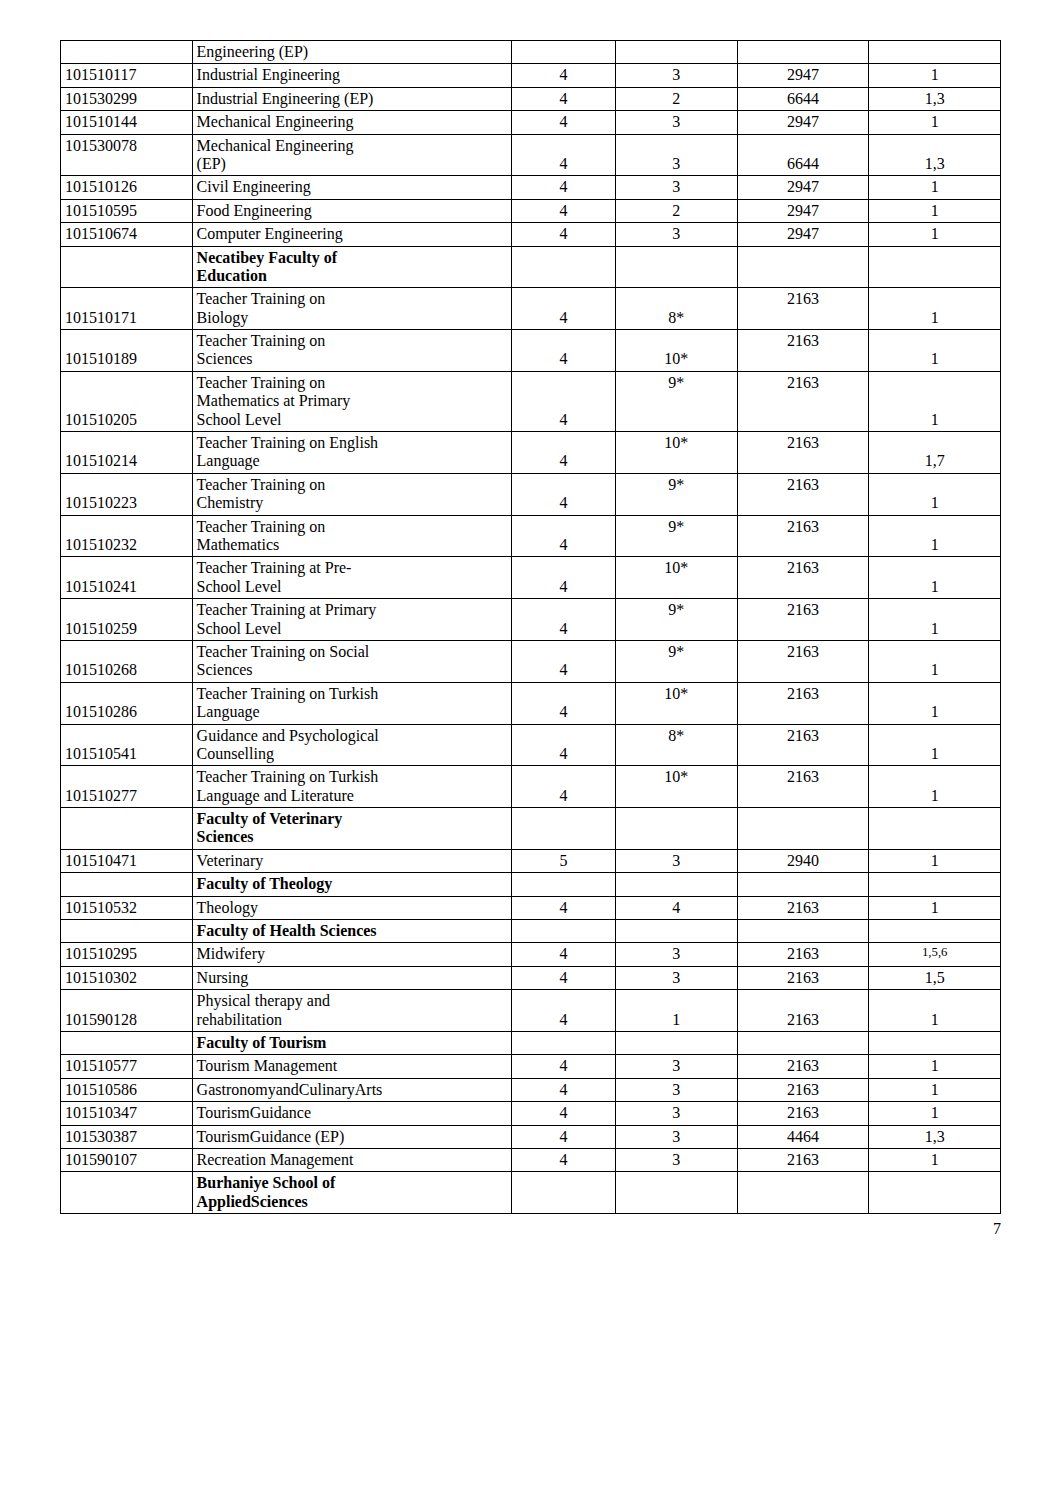| | Engineering (EP) | | | | |
| 101510117 | Industrial Engineering | 4 | 3 | 2947 | 1 |
| 101530299 | Industrial Engineering (EP) | 4 | 2 | 6644 | 1,3 |
| 101510144 | Mechanical Engineering | 4 | 3 | 2947 | 1 |
| 101530078 | Mechanical Engineering (EP) | 4 | 3 | 6644 | 1,3 |
| 101510126 | Civil Engineering | 4 | 3 | 2947 | 1 |
| 101510595 | Food Engineering | 4 | 2 | 2947 | 1 |
| 101510674 | Computer Engineering | 4 | 3 | 2947 | 1 |
| | Necatibey Faculty of Education | | | | |
| 101510171 | Teacher Training on Biology | 4 | 8* | 2163 | 1 |
| 101510189 | Teacher Training on Sciences | 4 | 10* | 2163 | 1 |
| 101510205 | Teacher Training on Mathematics at Primary School Level | 4 | 9* | 2163 | 1 |
| 101510214 | Teacher Training on English Language | 4 | 10* | 2163 | 1,7 |
| 101510223 | Teacher Training on Chemistry | 4 | 9* | 2163 | 1 |
| 101510232 | Teacher Training on Mathematics | 4 | 9* | 2163 | 1 |
| 101510241 | Teacher Training at Pre- School Level | 4 | 10* | 2163 | 1 |
| 101510259 | Teacher Training at Primary School Level | 4 | 9* | 2163 | 1 |
| 101510268 | Teacher Training on Social Sciences | 4 | 9* | 2163 | 1 |
| 101510286 | Teacher Training on Turkish Language | 4 | 10* | 2163 | 1 |
| 101510541 | Guidance and Psychological Counselling | 4 | 8* | 2163 | 1 |
| 101510277 | Teacher Training on Turkish Language and Literature | 4 | 10* | 2163 | 1 |
| | Faculty of Veterinary Sciences | | | | |
| 101510471 | Veterinary | 5 | 3 | 2940 | 1 |
| | Faculty of Theology | | | | |
| 101510532 | Theology | 4 | 4 | 2163 | 1 |
| | Faculty of Health Sciences | | | | |
| 101510295 | Midwifery | 4 | 3 | 2163 | 1,5,6 |
| 101510302 | Nursing | 4 | 3 | 2163 | 1,5 |
| 101590128 | Physical therapy and rehabilitation | 4 | 1 | 2163 | 1 |
| | Faculty of Tourism | | | | |
| 101510577 | Tourism Management | 4 | 3 | 2163 | 1 |
| 101510586 | GastronomyandCulinaryArts | 4 | 3 | 2163 | 1 |
| 101510347 | TourismGuidance | 4 | 3 | 2163 | 1 |
| 101530387 | TourismGuidance (EP) | 4 | 3 | 4464 | 1,3 |
| 101590107 | Recreation Management | 4 | 3 | 2163 | 1 |
| | Burhaniye School of AppliedSciences | | | | |
7